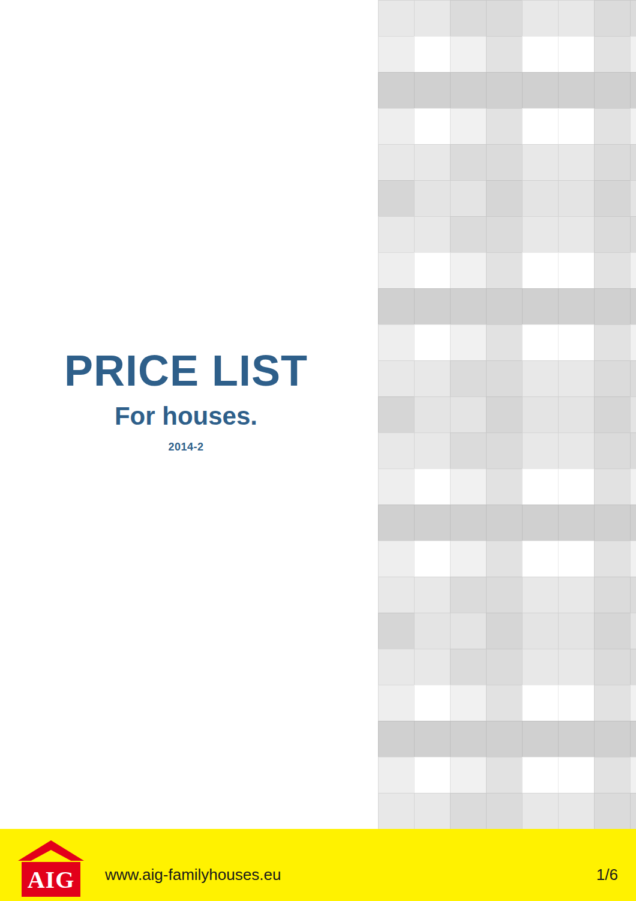PRICE LIST
For houses.
2014-2
AIG
www.aig-familyhouses.eu
1/6